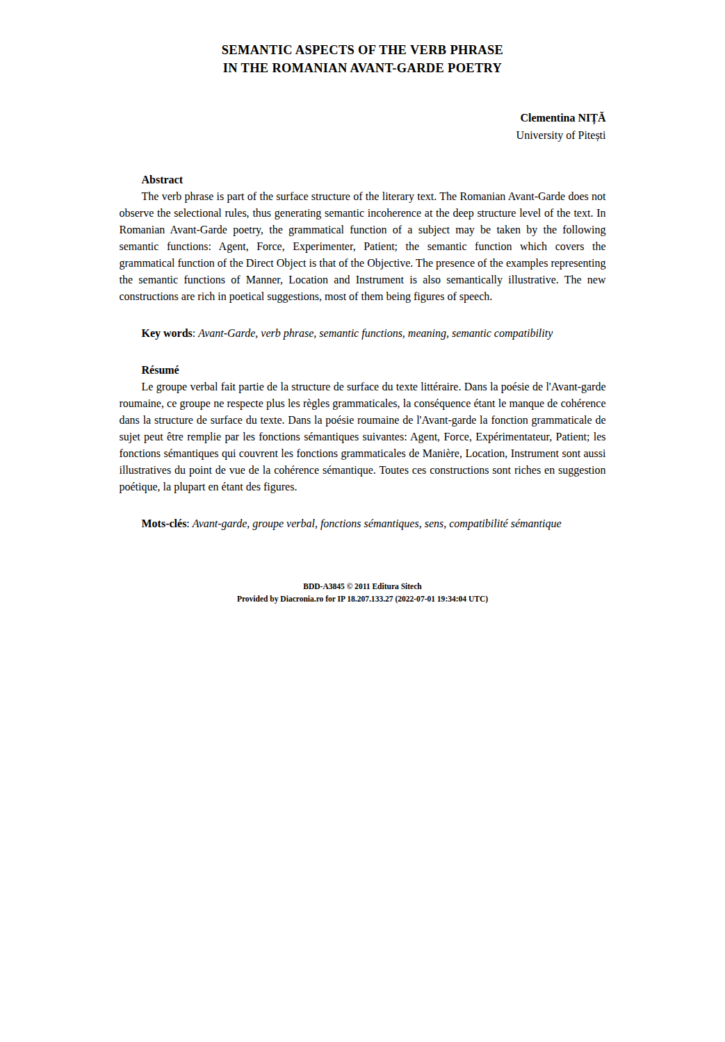Semantic Aspects of the Verb Phrase
in the Romanian Avant-Garde Poetry
Clementina NIȚĂ
University of Pitești
Abstract
The verb phrase is part of the surface structure of the literary text. The Romanian Avant-Garde does not observe the selectional rules, thus generating semantic incoherence at the deep structure level of the text. In Romanian Avant-Garde poetry, the grammatical function of a subject may be taken by the following semantic functions: Agent, Force, Experimenter, Patient; the semantic function which covers the grammatical function of the Direct Object is that of the Objective. The presence of the examples representing the semantic functions of Manner, Location and Instrument is also semantically illustrative. The new constructions are rich in poetical suggestions, most of them being figures of speech.
Key words: Avant-Garde, verb phrase, semantic functions, meaning, semantic compatibility
Résumé
Le groupe verbal fait partie de la structure de surface du texte littéraire. Dans la poésie de l'Avant-garde roumaine, ce groupe ne respecte plus les règles grammaticales, la conséquence étant le manque de cohérence dans la structure de surface du texte. Dans la poésie roumaine de l'Avant-garde la fonction grammaticale de sujet peut être remplie par les fonctions sémantiques suivantes: Agent, Force, Expérimentateur, Patient; les fonctions sémantiques qui couvrent les fonctions grammaticales de Manière, Location, Instrument sont aussi illustratives du point de vue de la cohérence sémantique. Toutes ces constructions sont riches en suggestion poétique, la plupart en étant des figures.
Mots-clés: Avant-garde, groupe verbal, fonctions sémantiques, sens, compatibilité sémantique
BDD-A3845 © 2011 Editura Sitech
Provided by Diacronia.ro for IP 18.207.133.27 (2022-07-01 19:34:04 UTC)